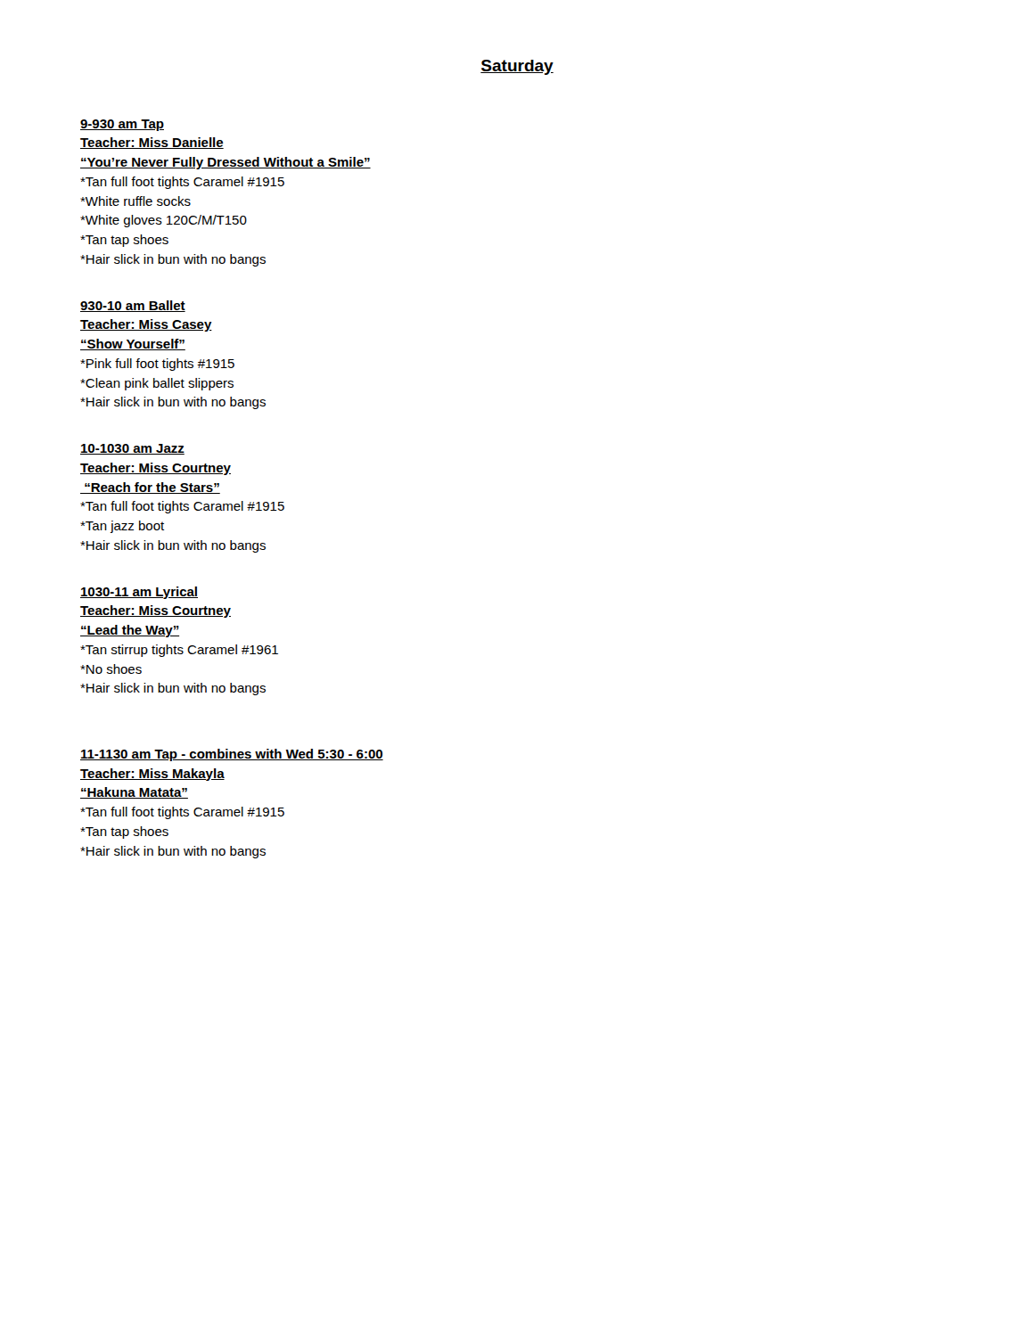Saturday
9-930 am Tap
Teacher: Miss Danielle
“You’re Never Fully Dressed Without a Smile”
*Tan full foot tights Caramel #1915
*White ruffle socks
*White gloves 120C/M/T150
*Tan tap shoes
*Hair slick in bun with no bangs
930-10 am Ballet
Teacher: Miss Casey
“Show Yourself”
*Pink full foot tights #1915
*Clean pink ballet slippers
*Hair slick in bun with no bangs
10-1030 am Jazz
Teacher: Miss Courtney
“Reach for the Stars”
*Tan full foot tights Caramel #1915
*Tan jazz boot
*Hair slick in bun with no bangs
1030-11 am Lyrical
Teacher: Miss Courtney
“Lead the Way”
*Tan stirrup tights Caramel #1961
*No shoes
*Hair slick in bun with no bangs
11-1130 am Tap - combines with Wed 5:30 - 6:00
Teacher: Miss Makayla
“Hakuna Matata”
*Tan full foot tights Caramel #1915
*Tan tap shoes
*Hair slick in bun with no bangs